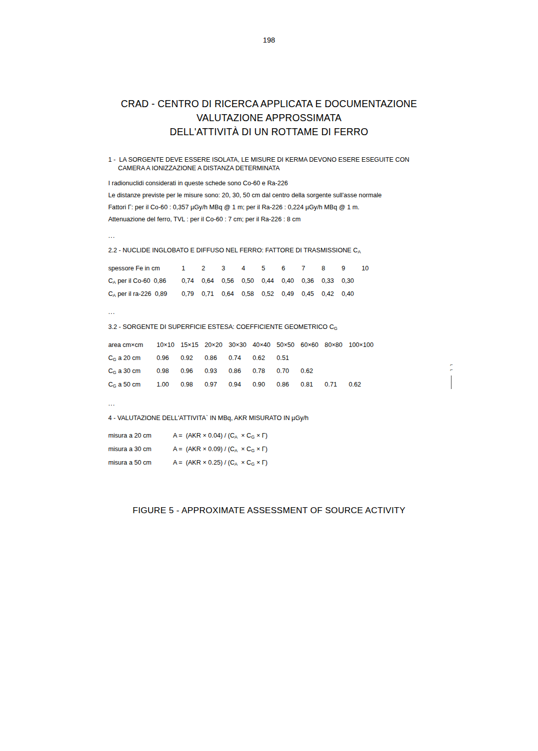198
CRAD - CENTRO DI RICERCA APPLICATA E DOCUMENTAZIONE
VALUTAZIONE APPROSSIMATA
DELL'ATTIVITÀ DI UN ROTTAME DI FERRO
1 - LA SORGENTE DEVE ESSERE ISOLATA, LE MISURE DI KERMA DEVONO ESERE ESEGUITE CON CAMERA A IONIZZAZIONE A DISTANZA DETERMINATA
I radionuclidi considerati in queste schede sono Co-60 e Ra-226
Le distanze previste per le misure sono: 20, 30, 50 cm dal centro della sorgente sull'asse normale
Fattori Γ: per il Co-60 : 0,357 µGy/h MBq @ 1 m; per il Ra-226 : 0,224 µGy/h MBq @ 1 m.
Attenuazione del ferro, TVL : per il Co-60 : 7 cm; per il Ra-226 : 8 cm
...
2.2 - NUCLIDE INGLOBATO E DIFFUSO NEL FERRO: FATTORE DI TRASMISSIONE CA
| spessore Fe in cm | 1 | 2 | 3 | 4 | 5 | 6 | 7 | 8 | 9 | 10 |
| C A per il Co-60 0,86 | 0,74 | 0,64 | 0,56 | 0,50 | 0,44 | 0,40 | 0,36 | 0,33 | 0,30 | |
| C A per il ra-226 0,89 | 0,79 | 0,71 | 0,64 | 0,58 | 0,52 | 0,49 | 0,45 | 0,42 | 0,40 | |
...
3.2 - SORGENTE DI SUPERFICIE ESTESA: COEFFICIENTE GEOMETRICO CG
| area cm×cm | 10×10 | 15×15 | 20×20 | 30×30 | 40×40 | 50×50 | 60×60 | 80×80 | 100×100 |
| C G a 20 cm | 0.96 | 0.92 | 0.86 | 0.74 | 0.62 | 0.51 | | | |
| C G a 30 cm | 0.98 | 0.96 | 0.93 | 0.86 | 0.78 | 0.70 | 0.62 | | |
| C G a 50 cm | 1.00 | 0.98 | 0.97 | 0.94 | 0.90 | 0.86 | 0.81 | 0.71 | 0.62 |
...
4 - VALUTAZIONE DELL'ATTIVITA` IN MBq, AKR MISURATO IN µGy/h
misura a 20 cm A = (AKR × 0.04) / (CA × CG × Γ)
misura a 30 cm A = (AKR × 0.09) / (CA × CG × Γ)
misura a 50 cm A = (AKR × 0.25) / (CA × CG × Γ)
FIGURE 5 - APPROXIMATE ASSESSMENT OF SOURCE ACTIVITY
⌐
⌐